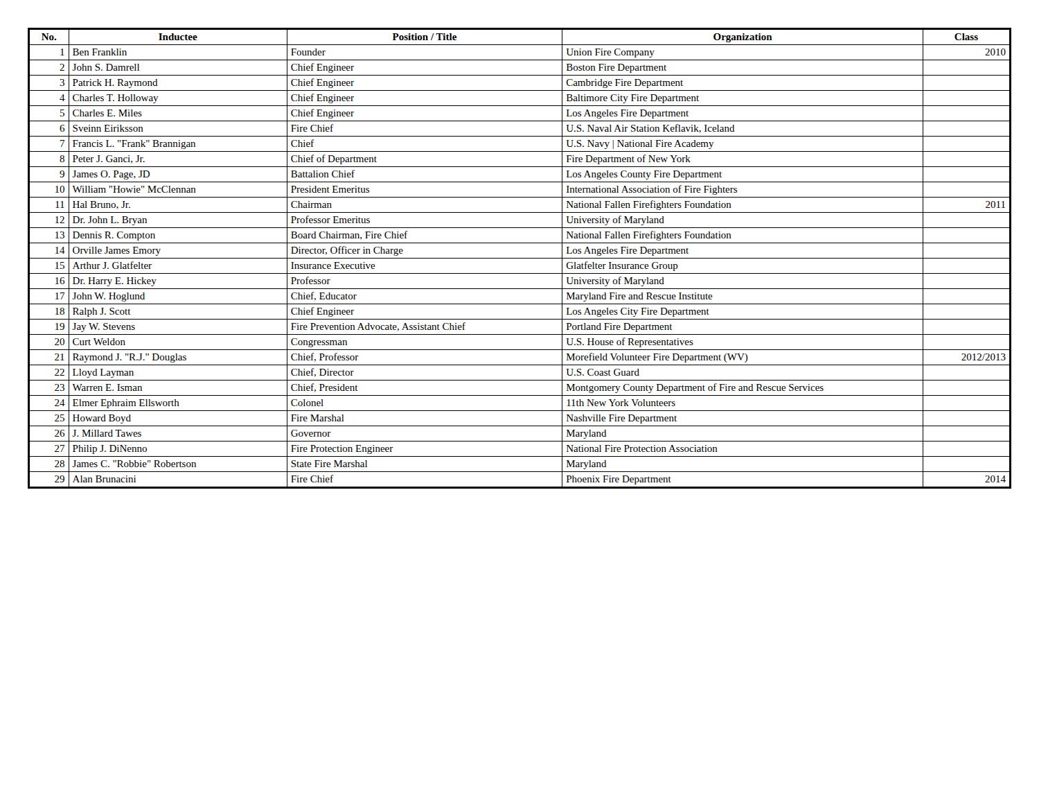| No. | Inductee | Position / Title | Organization | Class |
| --- | --- | --- | --- | --- |
| 1 | Ben Franklin | Founder | Union Fire Company | 2010 |
| 2 | John S. Damrell | Chief Engineer | Boston Fire Department | |
| 3 | Patrick H. Raymond | Chief Engineer | Cambridge Fire Department | |
| 4 | Charles T. Holloway | Chief Engineer | Baltimore City Fire Department | |
| 5 | Charles E. Miles | Chief Engineer | Los Angeles Fire Department | |
| 6 | Sveinn Eiriksson | Fire Chief | U.S. Naval Air Station Keflavik, Iceland | |
| 7 | Francis L. "Frank" Brannigan | Chief | U.S. Navy / National Fire Academy | |
| 8 | Peter J. Ganci, Jr. | Chief of Department | Fire Department of New York | |
| 9 | James O. Page, JD | Battalion Chief | Los Angeles County Fire Department | |
| 10 | William "Howie" McClennan | President Emeritus | International Association of Fire Fighters | |
| 11 | Hal Bruno, Jr. | Chairman | National Fallen Firefighters Foundation | 2011 |
| 12 | Dr. John L. Bryan | Professor Emeritus | University of Maryland | |
| 13 | Dennis R. Compton | Board Chairman, Fire Chief | National Fallen Firefighters Foundation | |
| 14 | Orville James Emory | Director, Officer in Charge | Los Angeles Fire Department | |
| 15 | Arthur J. Glatfelter | Insurance Executive | Glatfelter Insurance Group | |
| 16 | Dr. Harry E. Hickey | Professor | University of Maryland | |
| 17 | John W. Hoglund | Chief, Educator | Maryland Fire and Rescue Institute | |
| 18 | Ralph J. Scott | Chief Engineer | Los Angeles City Fire Department | |
| 19 | Jay W. Stevens | Fire Prevention Advocate, Assistant Chief | Portland Fire Department | |
| 20 | Curt Weldon | Congressman | U.S. House of Representatives | |
| 21 | Raymond J. "R.J." Douglas | Chief, Professor | Morefield Volunteer Fire Department (WV) | 2012/2013 |
| 22 | Lloyd Layman | Chief, Director | U.S. Coast Guard | |
| 23 | Warren E. Isman | Chief, President | Montgomery County Department of Fire and Rescue Services | |
| 24 | Elmer Ephraim Ellsworth | Colonel | 11th New York Volunteers | |
| 25 | Howard Boyd | Fire Marshal | Nashville Fire Department | |
| 26 | J. Millard Tawes | Governor | Maryland | |
| 27 | Philip J. DiNenno | Fire Protection Engineer | National Fire Protection Association | |
| 28 | James C. "Robbie" Robertson | State Fire Marshal | Maryland | |
| 29 | Alan Brunacini | Fire Chief | Phoenix Fire Department | 2014 |